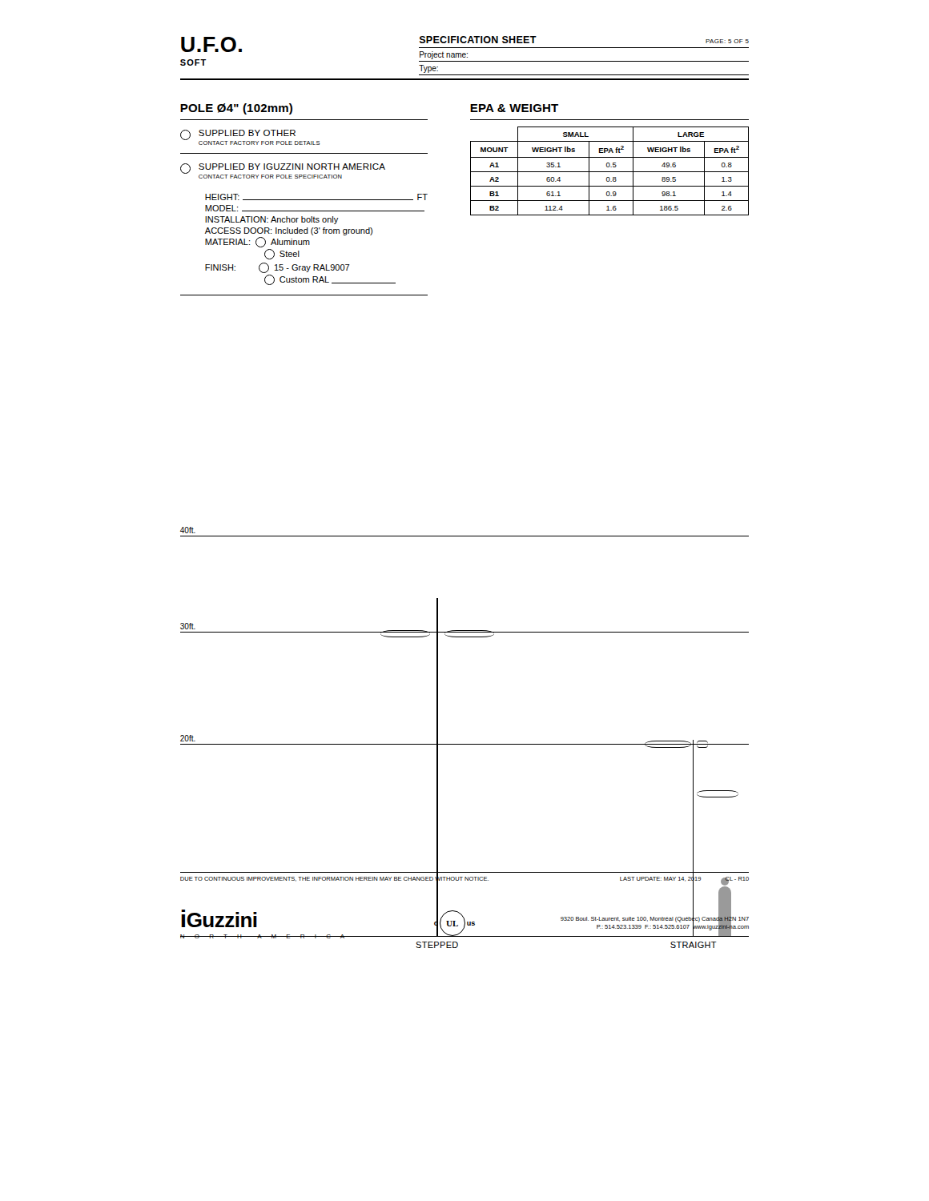U.F.O.
SOFT
SPECIFICATION SHEET PAGE: 5 OF 5
Project name:
Type:
POLE Ø4" (102mm)
SUPPLIED BY OTHER
CONTACT FACTORY FOR POLE DETAILS
SUPPLIED BY IGUZZINI NORTH AMERICA
CONTACT FACTORY FOR POLE SPECIFICATION
HEIGHT: FT
MODEL:
INSTALLATION: Anchor bolts only
ACCESS DOOR: Included (3' from ground)
MATERIAL: Aluminum
Steel
FINISH: 15 - Gray RAL9007
Custom RAL
EPA & WEIGHT
| | SMALL | LARGE |
| --- | --- | --- |
| MOUNT | WEIGHT lbs | EPA ft 2 | WEIGHT lbs | EPA ft 2 |
| A1 | 35.1 | 0.5 | 49.6 | 0.8 |
| A2 | 60.4 | 0.8 | 89.5 | 1.3 |
| B1 | 61.1 | 0.9 | 98.1 | 1.4 |
| B2 | 112.4 | 1.6 | 186.5 | 2.6 |
40ft.
30ft.
20ft.
STEPPED
STRAIGHT
DUE TO CONTINUOUS IMPROVEMENTS, THE INFORMATION HEREIN MAY BE CHANGED WITHOUT NOTICE.
LAST UPDATE: MAY 14, 2019 CL - R10
i Guzzini
N O R T H A M E R I C A
c UL us
9320 Boul. St-Laurent, suite 100, Montréal (Québec) Canada H2N 1N7
P.: 514.523.1339 F.: 514.525.6107 www.iguzzini-na.com